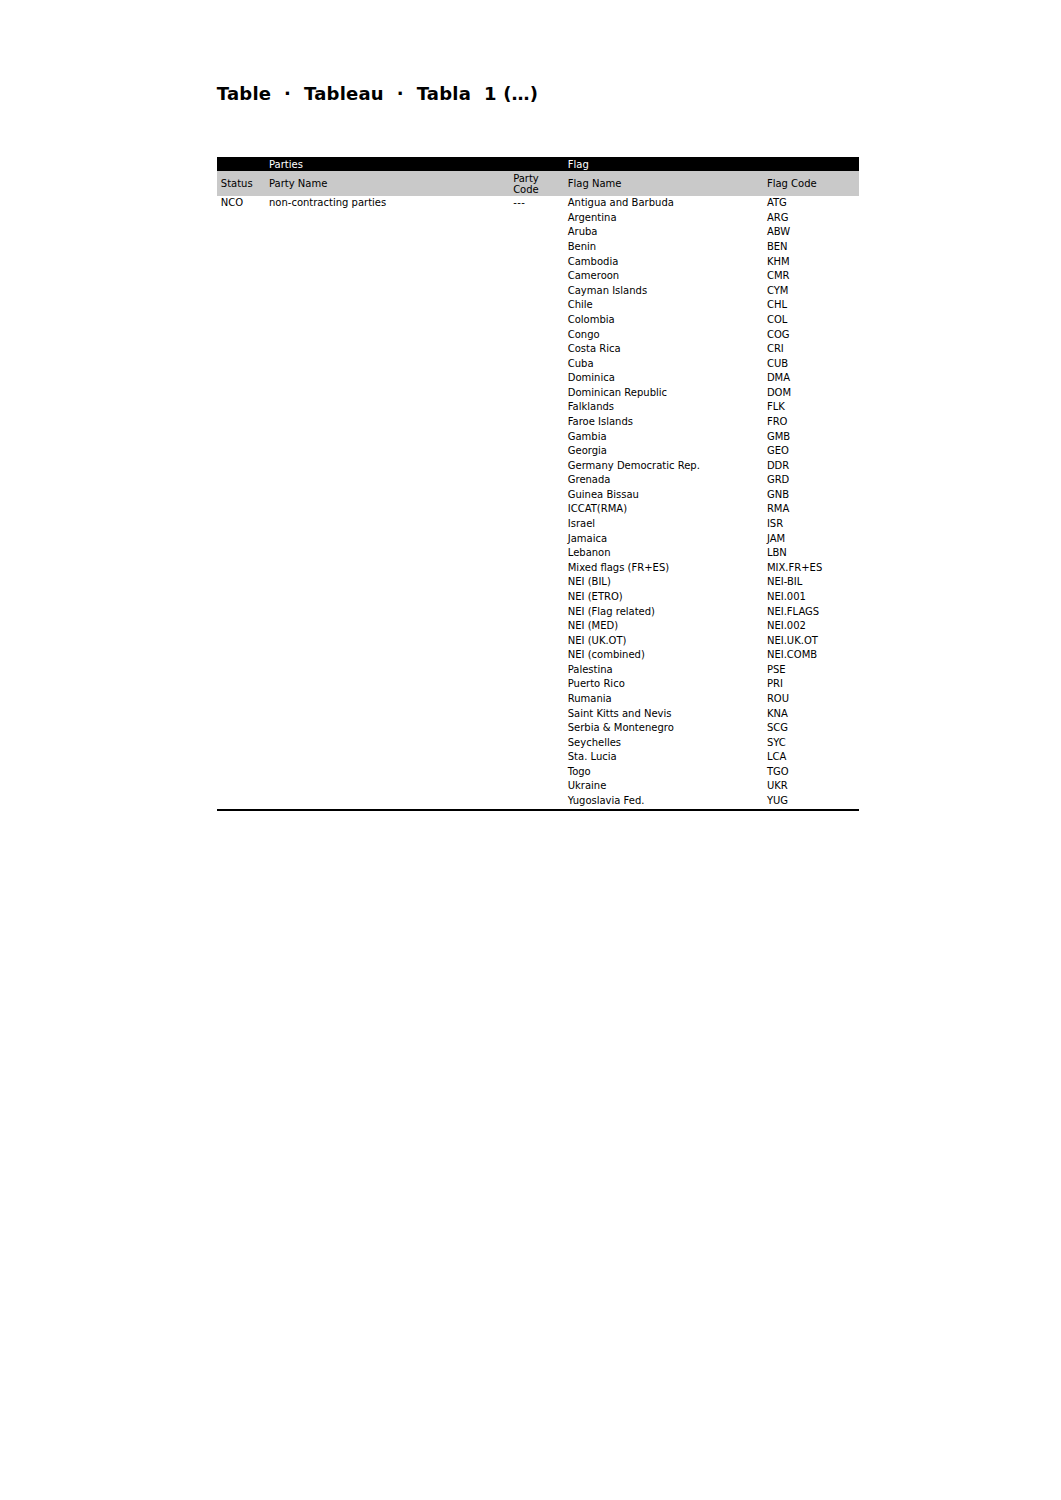Table · Tableau · Tabla 1 (…)
| | Parties | Flag |
| --- | --- | --- |
| Status | Party Name | Party Code | Flag Name | Flag Code |
| NCO | non-contracting parties | --- | Antigua and Barbuda | ATG |
| | | | Argentina | ARG |
| | | | Aruba | ABW |
| | | | Benin | BEN |
| | | | Cambodia | KHM |
| | | | Cameroon | CMR |
| | | | Cayman Islands | CYM |
| | | | Chile | CHL |
| | | | Colombia | COL |
| | | | Congo | COG |
| | | | Costa Rica | CRI |
| | | | Cuba | CUB |
| | | | Dominica | DMA |
| | | | Dominican Republic | DOM |
| | | | Falklands | FLK |
| | | | Faroe Islands | FRO |
| | | | Gambia | GMB |
| | | | Georgia | GEO |
| | | | Germany Democratic Rep. | DDR |
| | | | Grenada | GRD |
| | | | Guinea Bissau | GNB |
| | | | ICCAT(RMA) | RMA |
| | | | Israel | ISR |
| | | | Jamaica | JAM |
| | | | Lebanon | LBN |
| | | | Mixed flags (FR+ES) | MIX.FR+ES |
| | | | NEI (BIL) | NEI-BIL |
| | | | NEI (ETRO) | NEI.001 |
| | | | NEI (Flag related) | NEI.FLAGS |
| | | | NEI (MED) | NEI.002 |
| | | | NEI (UK.OT) | NEI.UK.OT |
| | | | NEI (combined) | NEI.COMB |
| | | | Palestina | PSE |
| | | | Puerto Rico | PRI |
| | | | Rumania | ROU |
| | | | Saint Kitts and Nevis | KNA |
| | | | Serbia & Montenegro | SCG |
| | | | Seychelles | SYC |
| | | | Sta. Lucia | LCA |
| | | | Togo | TGO |
| | | | Ukraine | UKR |
| | | | Yugoslavia Fed. | YUG |